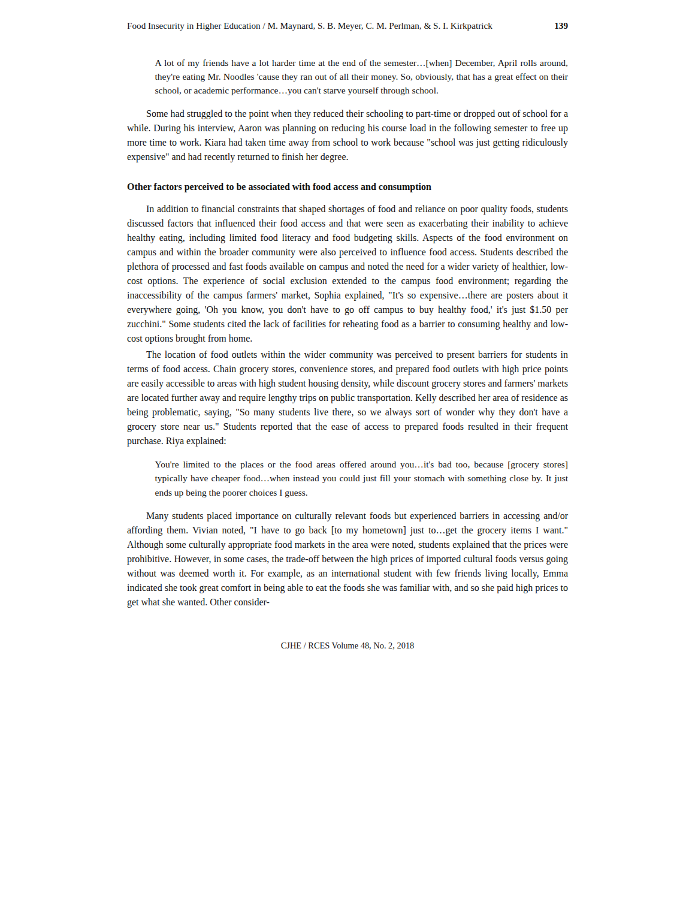Food Insecurity in Higher Education / M. Maynard, S. B. Meyer, C. M. Perlman, & S. I. Kirkpatrick 139
A lot of my friends have a lot harder time at the end of the semester…[when] December, April rolls around, they're eating Mr. Noodles 'cause they ran out of all their money. So, obviously, that has a great effect on their school, or academic performance…you can't starve yourself through school.
Some had struggled to the point when they reduced their schooling to part-time or dropped out of school for a while. During his interview, Aaron was planning on reducing his course load in the following semester to free up more time to work. Kiara had taken time away from school to work because "school was just getting ridiculously expensive" and had recently returned to finish her degree.
Other factors perceived to be associated with food access and consumption
In addition to financial constraints that shaped shortages of food and reliance on poor quality foods, students discussed factors that influenced their food access and that were seen as exacerbating their inability to achieve healthy eating, including limited food literacy and food budgeting skills. Aspects of the food environment on campus and within the broader community were also perceived to influence food access. Students described the plethora of processed and fast foods available on campus and noted the need for a wider variety of healthier, low-cost options. The experience of social exclusion extended to the campus food environment; regarding the inaccessibility of the campus farmers' market, Sophia explained, "It's so expensive…there are posters about it everywhere going, 'Oh you know, you don't have to go off campus to buy healthy food,' it's just $1.50 per zucchini." Some students cited the lack of facilities for reheating food as a barrier to consuming healthy and low-cost options brought from home.
The location of food outlets within the wider community was perceived to present barriers for students in terms of food access. Chain grocery stores, convenience stores, and prepared food outlets with high price points are easily accessible to areas with high student housing density, while discount grocery stores and farmers' markets are located further away and require lengthy trips on public transportation. Kelly described her area of residence as being problematic, saying, "So many students live there, so we always sort of wonder why they don't have a grocery store near us." Students reported that the ease of access to prepared foods resulted in their frequent purchase. Riya explained:
You're limited to the places or the food areas offered around you…it's bad too, because [grocery stores] typically have cheaper food…when instead you could just fill your stomach with something close by. It just ends up being the poorer choices I guess.
Many students placed importance on culturally relevant foods but experienced barriers in accessing and/or affording them. Vivian noted, "I have to go back [to my hometown] just to…get the grocery items I want." Although some culturally appropriate food markets in the area were noted, students explained that the prices were prohibitive. However, in some cases, the trade-off between the high prices of imported cultural foods versus going without was deemed worth it. For example, as an international student with few friends living locally, Emma indicated she took great comfort in being able to eat the foods she was familiar with, and so she paid high prices to get what she wanted. Other consider-
CJHE / RCES Volume 48, No. 2, 2018